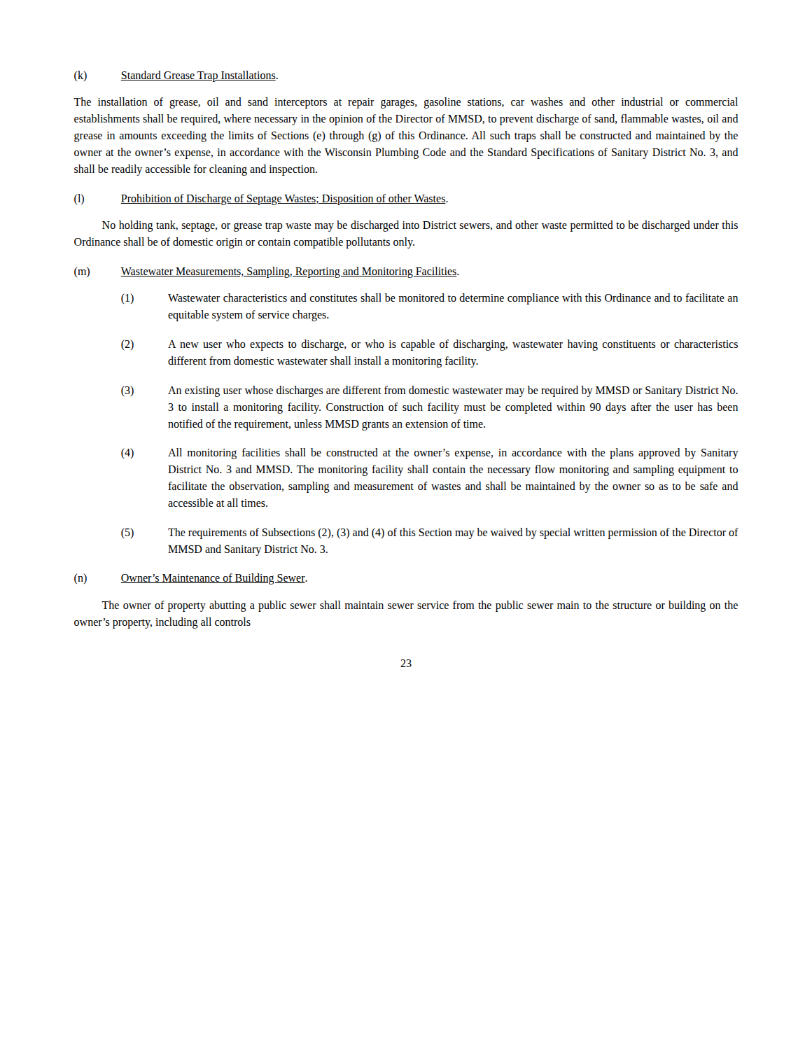(k) Standard Grease Trap Installations.
The installation of grease, oil and sand interceptors at repair garages, gasoline stations, car washes and other industrial or commercial establishments shall be required, where necessary in the opinion of the Director of MMSD, to prevent discharge of sand, flammable wastes, oil and grease in amounts exceeding the limits of Sections (e) through (g) of this Ordinance. All such traps shall be constructed and maintained by the owner at the owner’s expense, in accordance with the Wisconsin Plumbing Code and the Standard Specifications of Sanitary District No. 3, and shall be readily accessible for cleaning and inspection.
(l) Prohibition of Discharge of Septage Wastes; Disposition of other Wastes.
No holding tank, septage, or grease trap waste may be discharged into District sewers, and other waste permitted to be discharged under this Ordinance shall be of domestic origin or contain compatible pollutants only.
(m) Wastewater Measurements, Sampling, Reporting and Monitoring Facilities.
(1) Wastewater characteristics and constitutes shall be monitored to determine compliance with this Ordinance and to facilitate an equitable system of service charges.
(2) A new user who expects to discharge, or who is capable of discharging, wastewater having constituents or characteristics different from domestic wastewater shall install a monitoring facility.
(3) An existing user whose discharges are different from domestic wastewater may be required by MMSD or Sanitary District No. 3 to install a monitoring facility. Construction of such facility must be completed within 90 days after the user has been notified of the requirement, unless MMSD grants an extension of time.
(4) All monitoring facilities shall be constructed at the owner’s expense, in accordance with the plans approved by Sanitary District No. 3 and MMSD. The monitoring facility shall contain the necessary flow monitoring and sampling equipment to facilitate the observation, sampling and measurement of wastes and shall be maintained by the owner so as to be safe and accessible at all times.
(5) The requirements of Subsections (2), (3) and (4) of this Section may be waived by special written permission of the Director of MMSD and Sanitary District No. 3.
(n) Owner’s Maintenance of Building Sewer.
The owner of property abutting a public sewer shall maintain sewer service from the public sewer main to the structure or building on the owner’s property, including all controls
23